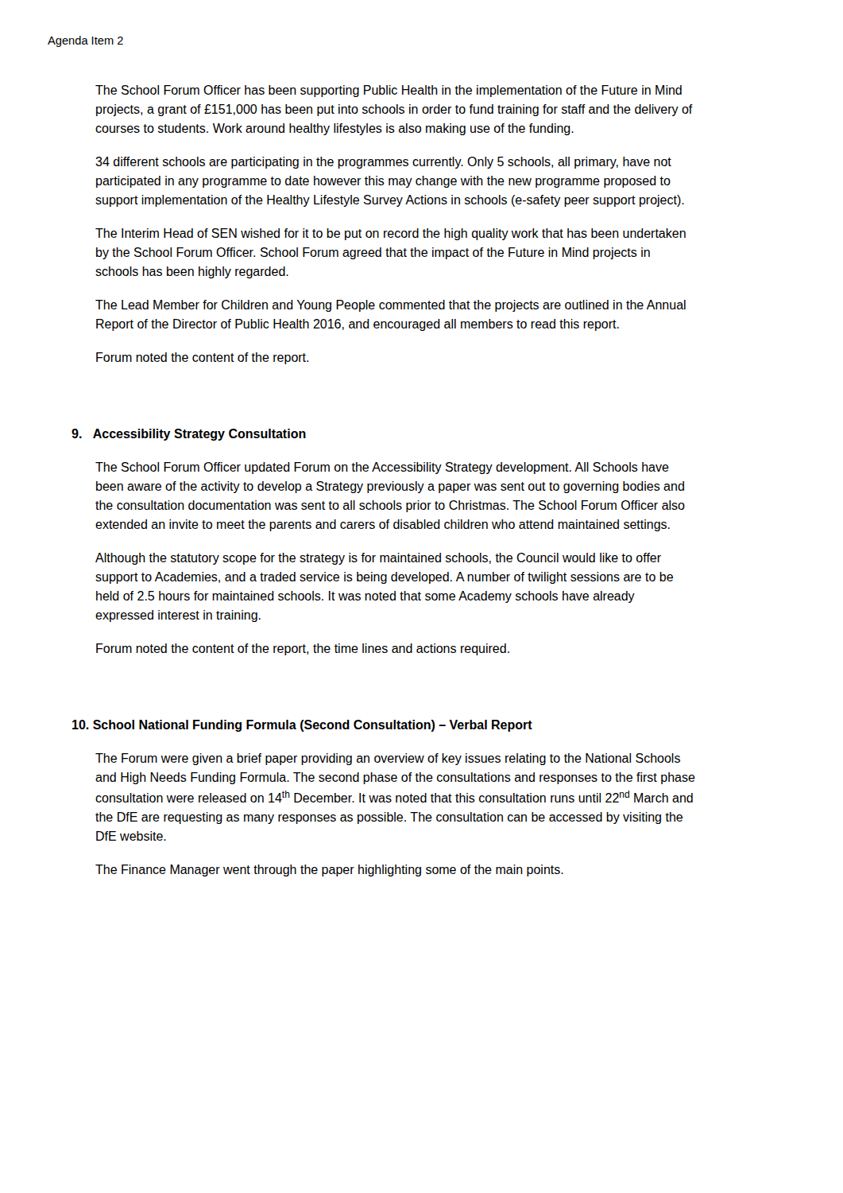Agenda Item 2
The School Forum Officer has been supporting Public Health in the implementation of the Future in Mind projects, a grant of £151,000 has been put into schools in order to fund training for staff and the delivery of courses to students. Work around healthy lifestyles is also making use of the funding.
34 different schools are participating in the programmes currently. Only 5 schools, all primary, have not participated in any programme to date however this may change with the new programme proposed to support implementation of the Healthy Lifestyle Survey Actions in schools (e-safety peer support project).
The Interim Head of SEN wished for it to be put on record the high quality work that has been undertaken by the School Forum Officer. School Forum agreed that the impact of the Future in Mind projects in schools has been highly regarded.
The Lead Member for Children and Young People commented that the projects are outlined in the Annual Report of the Director of Public Health 2016, and encouraged all members to read this report.
Forum noted the content of the report.
9. Accessibility Strategy Consultation
The School Forum Officer updated Forum on the Accessibility Strategy development. All Schools have been aware of the activity to develop a Strategy previously a paper was sent out to governing bodies and the consultation documentation was sent to all schools prior to Christmas. The School Forum Officer also extended an invite to meet the parents and carers of disabled children who attend maintained settings.
Although the statutory scope for the strategy is for maintained schools, the Council would like to offer support to Academies, and a traded service is being developed. A number of twilight sessions are to be held of 2.5 hours for maintained schools. It was noted that some Academy schools have already expressed interest in training.
Forum noted the content of the report, the time lines and actions required.
10. School National Funding Formula (Second Consultation) – Verbal Report
The Forum were given a brief paper providing an overview of key issues relating to the National Schools and High Needs Funding Formula. The second phase of the consultations and responses to the first phase consultation were released on 14th December. It was noted that this consultation runs until 22nd March and the DfE are requesting as many responses as possible. The consultation can be accessed by visiting the DfE website.
The Finance Manager went through the paper highlighting some of the main points.